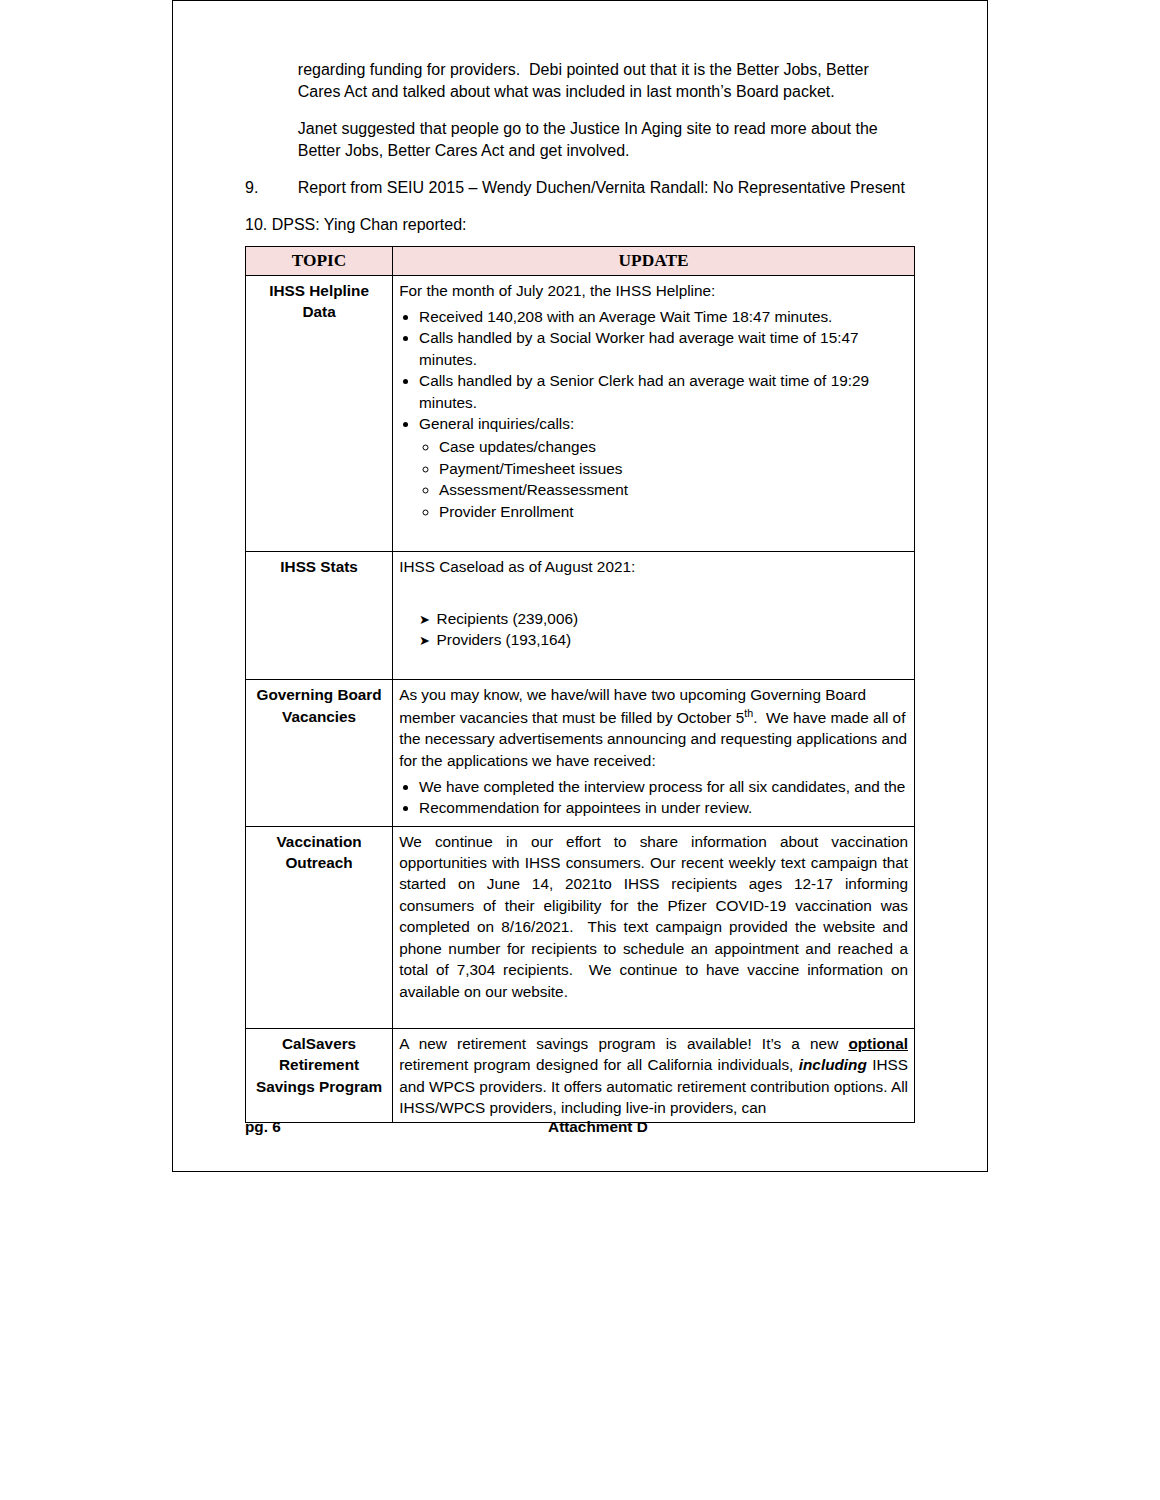regarding funding for providers. Debi pointed out that it is the Better Jobs, Better Cares Act and talked about what was included in last month’s Board packet.
Janet suggested that people go to the Justice In Aging site to read more about the Better Jobs, Better Cares Act and get involved.
9.
Report from SEIU 2015 – Wendy Duchen/Vernita Randall: No Representative Present
10. DPSS: Ying Chan reported:
| TOPIC | UPDATE |
| --- | --- |
| IHSS Helpline Data | For the month of July 2021, the IHSS Helpline: Received 140,208 with an Average Wait Time 18:47 minutes. Calls handled by a Social Worker had average wait time of 15:47 minutes. Calls handled by a Senior Clerk had an average wait time of 19:29 minutes. General inquiries/calls: Case updates/changes Payment/Timesheet issues Assessment/Reassessment Provider Enrollment |
| IHSS Stats | IHSS Caseload as of August 2021: Recipients (239,006) Providers (193,164) |
| Governing Board Vacancies | As you may know, we have/will have two upcoming Governing Board member vacancies that must be filled by October 5 th . We have made all of the necessary advertisements announcing and requesting applications and for the applications we have received: We have completed the interview process for all six candidates, and the Recommendation for appointees in under review. |
| Vaccination Outreach | We continue in our effort to share information about vaccination opportunities with IHSS consumers. Our recent weekly text campaign that started on June 14, 2021to IHSS recipients ages 12-17 informing consumers of their eligibility for the Pfizer COVID-19 vaccination was completed on 8/16/2021. This text campaign provided the website and phone number for recipients to schedule an appointment and reached a total of 7,304 recipients. We continue to have vaccine information on available on our website. |
| CalSavers Retirement Savings Program | A new retirement savings program is available! It’s a new optional retirement program designed for all California individuals, including IHSS and WPCS providers. It offers automatic retirement contribution options. All IHSS/WPCS providers, including live-in providers, can |
pg. 6
Attachment D